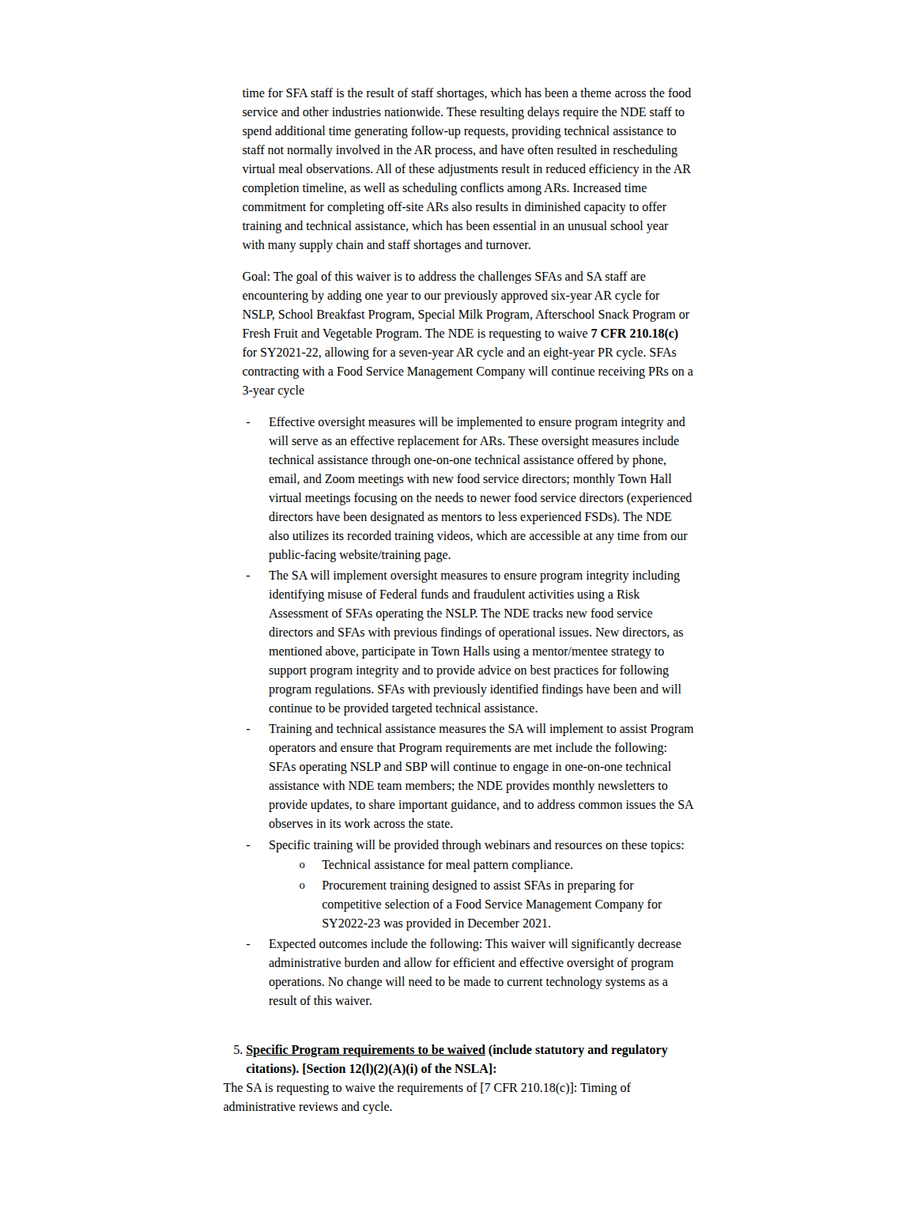time for SFA staff is the result of staff shortages, which has been a theme across the food service and other industries nationwide. These resulting delays require the NDE staff to spend additional time generating follow-up requests, providing technical assistance to staff not normally involved in the AR process, and have often resulted in rescheduling virtual meal observations. All of these adjustments result in reduced efficiency in the AR completion timeline, as well as scheduling conflicts among ARs. Increased time commitment for completing off-site ARs also results in diminished capacity to offer training and technical assistance, which has been essential in an unusual school year with many supply chain and staff shortages and turnover.
Goal: The goal of this waiver is to address the challenges SFAs and SA staff are encountering by adding one year to our previously approved six-year AR cycle for NSLP, School Breakfast Program, Special Milk Program, Afterschool Snack Program or Fresh Fruit and Vegetable Program. The NDE is requesting to waive 7 CFR 210.18(c) for SY2021-22, allowing for a seven-year AR cycle and an eight-year PR cycle. SFAs contracting with a Food Service Management Company will continue receiving PRs on a 3-year cycle
Effective oversight measures will be implemented to ensure program integrity and will serve as an effective replacement for ARs. These oversight measures include technical assistance through one-on-one technical assistance offered by phone, email, and Zoom meetings with new food service directors; monthly Town Hall virtual meetings focusing on the needs to newer food service directors (experienced directors have been designated as mentors to less experienced FSDs). The NDE also utilizes its recorded training videos, which are accessible at any time from our public-facing website/training page.
The SA will implement oversight measures to ensure program integrity including identifying misuse of Federal funds and fraudulent activities using a Risk Assessment of SFAs operating the NSLP. The NDE tracks new food service directors and SFAs with previous findings of operational issues. New directors, as mentioned above, participate in Town Halls using a mentor/mentee strategy to support program integrity and to provide advice on best practices for following program regulations. SFAs with previously identified findings have been and will continue to be provided targeted technical assistance.
Training and technical assistance measures the SA will implement to assist Program operators and ensure that Program requirements are met include the following: SFAs operating NSLP and SBP will continue to engage in one-on-one technical assistance with NDE team members; the NDE provides monthly newsletters to provide updates, to share important guidance, and to address common issues the SA observes in its work across the state.
Specific training will be provided through webinars and resources on these topics:
Technical assistance for meal pattern compliance.
Procurement training designed to assist SFAs in preparing for competitive selection of a Food Service Management Company for SY2022-23 was provided in December 2021.
Expected outcomes include the following: This waiver will significantly decrease administrative burden and allow for efficient and effective oversight of program operations. No change will need to be made to current technology systems as a result of this waiver.
Specific Program requirements to be waived (include statutory and regulatory citations). [Section 12(l)(2)(A)(i) of the NSLA]:
The SA is requesting to waive the requirements of [7 CFR 210.18(c)]: Timing of administrative reviews and cycle.